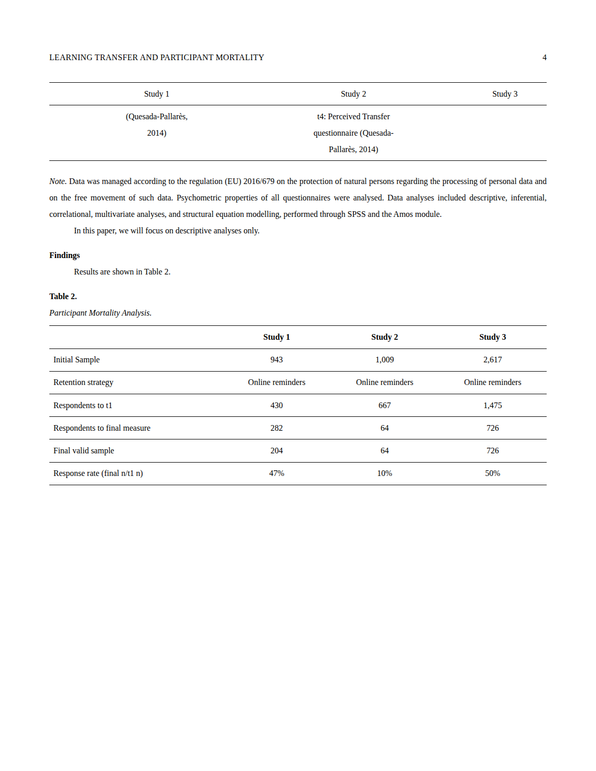Learning Transfer and Participant Mortality 4
| | Study 1 | Study 2 | Study 3 |
| --- | --- | --- | --- |
| | (Quesada-Pallarès, 2014) | t4: Perceived Transfer questionnaire (Quesada- Pallarès, 2014) | |
Note. Data was managed according to the regulation (EU) 2016/679 on the protection of natural persons regarding the processing of personal data and on the free movement of such data. Psychometric properties of all questionnaires were analysed. Data analyses included descriptive, inferential, correlational, multivariate analyses, and structural equation modelling, performed through SPSS and the Amos module.
In this paper, we will focus on descriptive analyses only.
Findings
Results are shown in Table 2.
Table 2.
Participant Mortality Analysis.
| | Study 1 | Study 2 | Study 3 |
| --- | --- | --- | --- |
| Initial Sample | 943 | 1,009 | 2,617 |
| Retention strategy | Online reminders | Online reminders | Online reminders |
| Respondents to t1 | 430 | 667 | 1,475 |
| Respondents to final measure | 282 | 64 | 726 |
| Final valid sample | 204 | 64 | 726 |
| Response rate (final n/t1 n) | 47% | 10% | 50% |